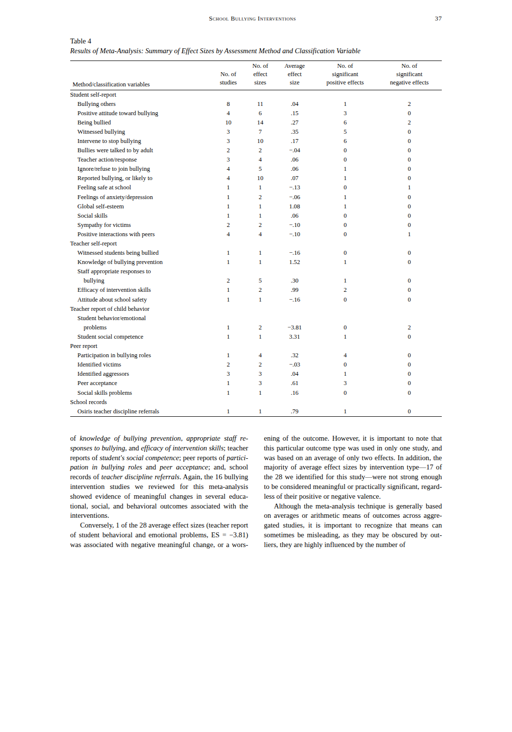School Bullying Interventions 37
Table 4 Results of Meta-Analysis: Summary of Effect Sizes by Assessment Method and Classification Variable
| Method/classification variables | No. of studies | No. of effect sizes | Average effect size | No. of significant positive effects | No. of significant negative effects |
| --- | --- | --- | --- | --- | --- |
| Student self-report | | | | | |
| Bullying others | 8 | 11 | .04 | 1 | 2 |
| Positive attitude toward bullying | 4 | 6 | .15 | 3 | 0 |
| Being bullied | 10 | 14 | .27 | 6 | 2 |
| Witnessed bullying | 3 | 7 | .35 | 5 | 0 |
| Intervene to stop bullying | 3 | 10 | .17 | 6 | 0 |
| Bullies were talked to by adult | 2 | 2 | −.04 | 0 | 0 |
| Teacher action/response | 3 | 4 | .06 | 0 | 0 |
| Ignore/refuse to join bullying | 4 | 5 | .06 | 1 | 0 |
| Reported bullying, or likely to | 4 | 10 | .07 | 1 | 0 |
| Feeling safe at school | 1 | 1 | −.13 | 0 | 1 |
| Feelings of anxiety/depression | 1 | 2 | −.06 | 1 | 0 |
| Global self-esteem | 1 | 1 | 1.08 | 1 | 0 |
| Social skills | 1 | 1 | .06 | 0 | 0 |
| Sympathy for victims | 2 | 2 | −.10 | 0 | 0 |
| Positive interactions with peers | 4 | 4 | −.10 | 0 | 1 |
| Teacher self-report | | | | | |
| Witnessed students being bullied | 1 | 1 | −.16 | 0 | 0 |
| Knowledge of bullying prevention | 1 | 1 | 1.52 | 1 | 0 |
| Staff appropriate responses to | | | | | |
| bullying | 2 | 5 | .30 | 1 | 0 |
| Efficacy of intervention skills | 1 | 2 | .99 | 2 | 0 |
| Attitude about school safety | 1 | 1 | −.16 | 0 | 0 |
| Teacher report of child behavior | | | | | |
| Student behavior/emotional | | | | | |
| problems | 1 | 2 | −3.81 | 0 | 2 |
| Student social competence | 1 | 1 | 3.31 | 1 | 0 |
| Peer report | | | | | |
| Participation in bullying roles | 1 | 4 | .32 | 4 | 0 |
| Identified victims | 2 | 2 | −.03 | 0 | 0 |
| Identified aggressors | 3 | 3 | .04 | 1 | 0 |
| Peer acceptance | 1 | 3 | .61 | 3 | 0 |
| Social skills problems | 1 | 1 | .16 | 0 | 0 |
| School records | | | | | |
| Osiris teacher discipline referrals | 1 | 1 | .79 | 1 | 0 |
of knowledge of bullying prevention, appropriate staff responses to bullying, and efficacy of intervention skills; teacher reports of student's social competence; peer reports of participation in bullying roles and peer acceptance; and, school records of teacher discipline referrals. Again, the 16 bullying intervention studies we reviewed for this meta-analysis showed evidence of meaningful changes in several educational, social, and behavioral outcomes associated with the interventions.
Conversely, 1 of the 28 average effect sizes (teacher report of student behavioral and emotional problems, ES = −3.81) was associated with negative meaningful change, or a worsening of the outcome. However, it is important to note that this particular outcome type was used in only one study, and was based on an average of only two effects. In addition, the majority of average effect sizes by intervention type—17 of the 28 we identified for this study—were not strong enough to be considered meaningful or practically significant, regardless of their positive or negative valence.
Although the meta-analysis technique is generally based on averages or arithmetic means of outcomes across aggregated studies, it is important to recognize that means can sometimes be misleading, as they may be obscured by outliers, they are highly influenced by the number of